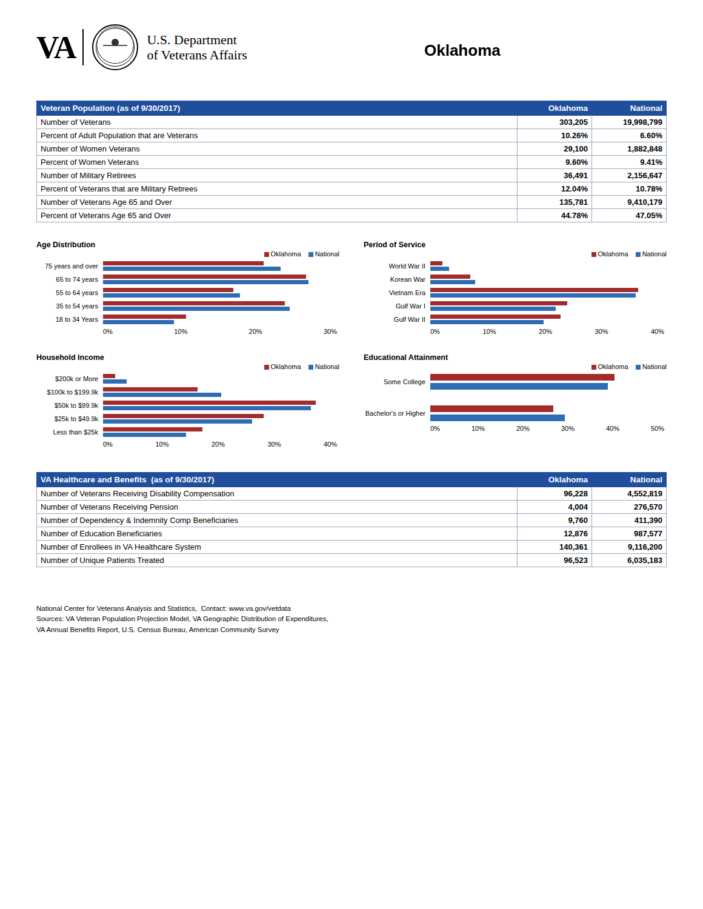VA
U.S. Department
of Veterans Affairs
Oklahoma
| Veteran Population (as of 9/30/2017) | Oklahoma | National |
| --- | --- | --- |
| Number of Veterans | 303,205 | 19,998,799 |
| Percent of Adult Population that are Veterans | 10.26% | 6.60% |
| Number of Women Veterans | 29,100 | 1,882,848 |
| Percent of Women Veterans | 9.60% | 9.41% |
| Number of Military Retirees | 36,491 | 2,156,647 |
| Percent of Veterans that are Military Retirees | 12.04% | 10.78% |
| Number of Veterans Age 65 and Over | 135,781 | 9,410,179 |
| Percent of Veterans Age 65 and Over | 44.78% | 47.05% |
Age Distribution
Oklahoma National
75 years and over
65 to 74 years
55 to 64 years
35 to 54 years
18 to 34 Years
0% 10% 20% 30%
Period of Service
Oklahoma National
World War II
Korean War
Vietnam Era
Gulf War I
Gulf War II
0% 10% 20% 30% 40%
Household Income
Oklahoma National
$200k or More
$100k to $199.9k
$50k to $99.9k
$25k to $49.9k
Less than $25k
0% 10% 20% 30% 40%
Educational Attainment
Oklahoma National
Some College
Bachelor's or Higher
0% 10% 20% 30% 40% 50%
| VA Healthcare and Benefits (as of 9/30/2017) | Oklahoma | National |
| --- | --- | --- |
| Number of Veterans Receiving Disability Compensation | 96,228 | 4,552,819 |
| Number of Veterans Receiving Pension | 4,004 | 276,570 |
| Number of Dependency & Indemnity Comp Beneficiaries | 9,760 | 411,390 |
| Number of Education Beneficiaries | 12,876 | 987,577 |
| Number of Enrollees in VA Healthcare System | 140,361 | 9,116,200 |
| Number of Unique Patients Treated | 96,523 | 6,035,183 |
National Center for Veterans Analysis and Statistics, Contact: www.va.gov/vetdata
Sources: VA Veteran Population Projection Model, VA Geographic Distribution of Expenditures,
VA Annual Benefits Report, U.S. Census Bureau, American Community Survey